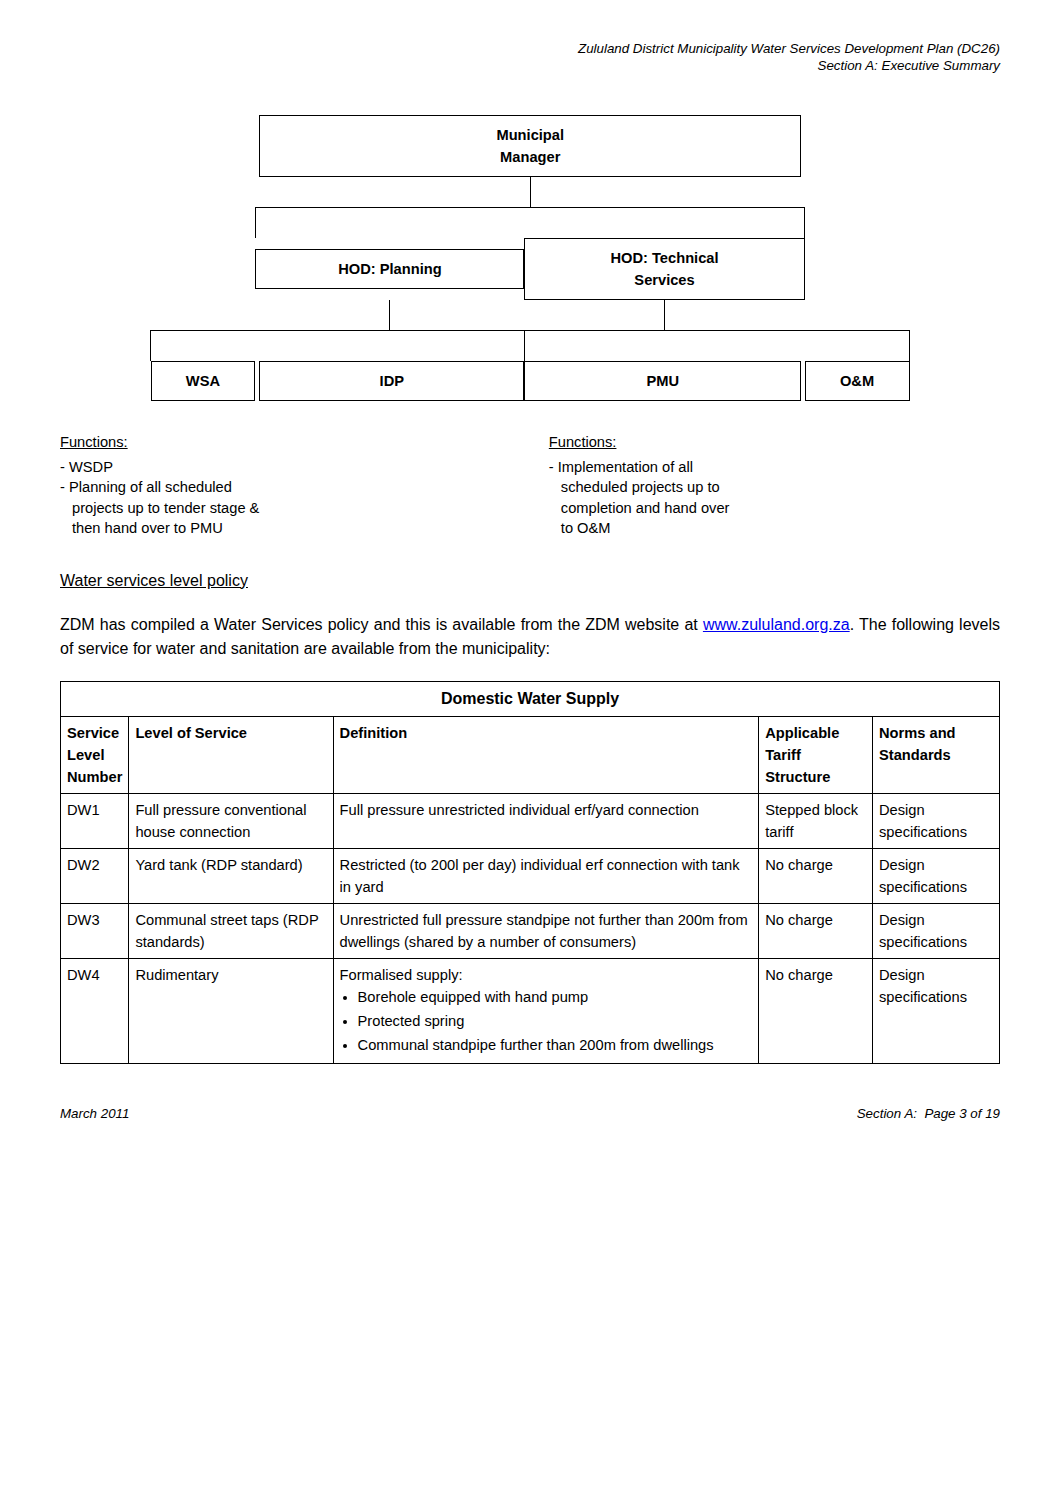Zululand District Municipality Water Services Development Plan (DC26)
Section A: Executive Summary
| | Municipal Manager | |
| | HOD: Planning | HOD: Technical Services | |
| WSA | | IDP | PMU | | O&M |
Functions:
- WSDP
- Planning of all scheduled
projects up to tender stage &
then hand over to PMU
Functions:
- Implementation of all
scheduled projects up to
completion and hand over
to O&M
Water services level policy
ZDM has compiled a Water Services policy and this is available from the ZDM website at www.zululand.org.za. The following levels of service for water and sanitation are available from the municipality:
| Domestic Water Supply |
| --- |
| Service Level Number | Level of Service | Definition | Applicable Tariff Structure | Norms and Standards |
| DW1 | Full pressure conventional house connection | Full pressure unrestricted individual erf/yard connection | Stepped block tariff | Design specifications |
| DW2 | Yard tank (RDP standard) | Restricted (to 200l per day) individual erf connection with tank in yard | No charge | Design specifications |
| DW3 | Communal street taps (RDP standards) | Unrestricted full pressure standpipe not further than 200m from dwellings (shared by a number of consumers) | No charge | Design specifications |
| DW4 | Rudimentary | Formalised supply: Borehole equipped with hand pump Protected spring Communal standpipe further than 200m from dwellings | No charge | Design specifications |
March 2011 Section A: Page 3 of 19